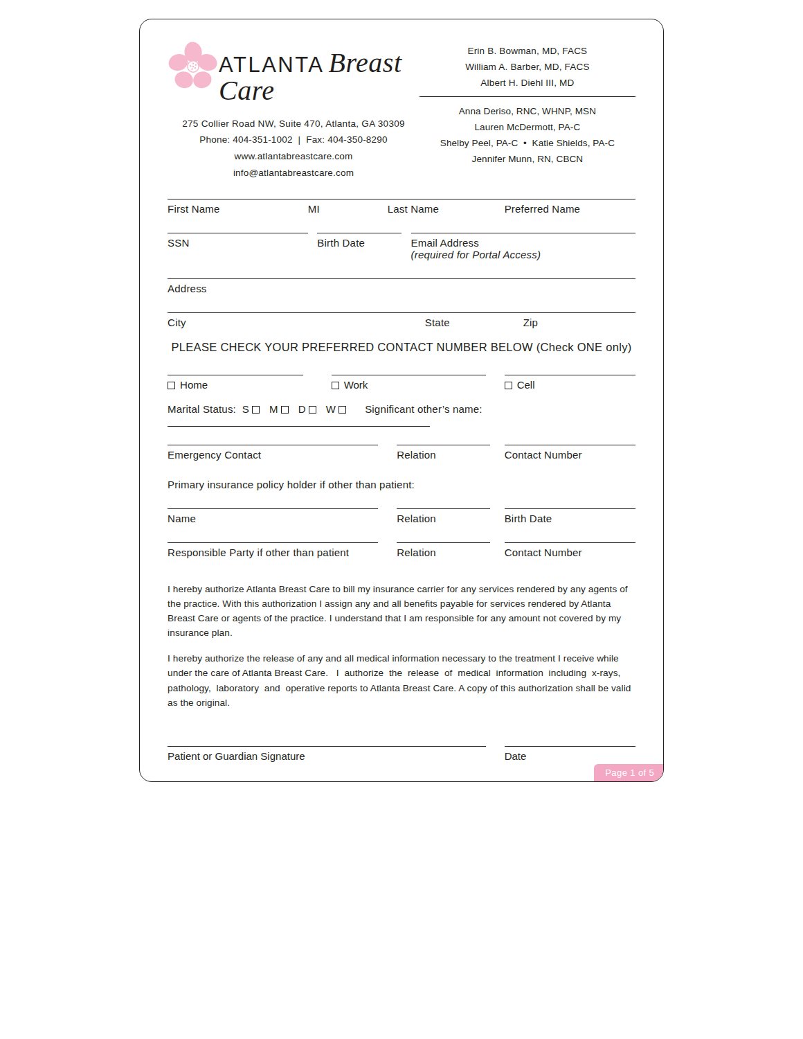ATLANTA Breast Care
275 Collier Road NW, Suite 470, Atlanta, GA 30309
Phone: 404-351-1002 | Fax: 404-350-8290
www.atlantabreastcare.com
info@atlantabreastcare.com
Erin B. Bowman, MD, FACS
William A. Barber, MD, FACS
Albert H. Diehl III, MD
Anna Deriso, RNC, WHNP, MSN
Lauren McDermott, PA-C
Shelby Peel, PA-C • Katie Shields, PA-C
Jennifer Munn, RN, CBCN
First Name MI Last Name Preferred Name
SSN Birth Date Email Address (required for Portal Access)
Address
City State Zip
PLEASE CHECK YOUR PREFERRED CONTACT NUMBER BELOW (Check ONE only)
Home Work Cell
Marital Status: S M D W Significant other’s name:
Emergency Contact Relation Contact Number
Primary insurance policy holder if other than patient:
Name Relation Birth Date
Responsible Party if other than patient Relation Contact Number
I hereby authorize Atlanta Breast Care to bill my insurance carrier for any services rendered by any agents of the practice. With this authorization I assign any and all benefits payable for services rendered by Atlanta Breast Care or agents of the practice. I understand that I am responsible for any amount not covered by my insurance plan.
I hereby authorize the release of any and all medical information necessary to the treatment I receive while under the care of Atlanta Breast Care. I authorize the release of medical information including x-rays, pathology, laboratory and operative reports to Atlanta Breast Care. A copy of this authorization shall be valid as the original.
Patient or Guardian Signature Date
Page 1 of 5